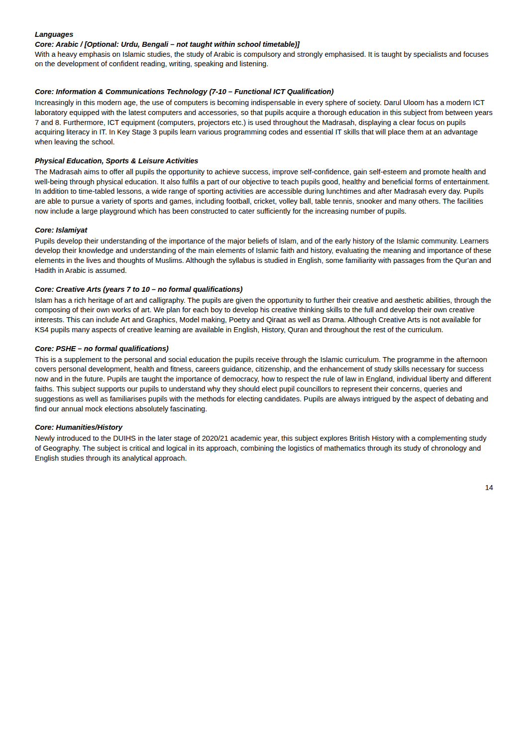Languages
Core: Arabic / [Optional: Urdu, Bengali – not taught within school timetable)]
With a heavy emphasis on Islamic studies, the study of Arabic is compulsory and strongly emphasised. It is taught by specialists and focuses on the development of confident reading, writing, speaking and listening.
Core: Information & Communications Technology (7-10 – Functional ICT Qualification)
Increasingly in this modern age, the use of computers is becoming indispensable in every sphere of society. Darul Uloom has a modern ICT laboratory equipped with the latest computers and accessories, so that pupils acquire a thorough education in this subject from between years 7 and 8. Furthermore, ICT equipment (computers, projectors etc.) is used throughout the Madrasah, displaying a clear focus on pupils acquiring literacy in IT. In Key Stage 3 pupils learn various programming codes and essential IT skills that will place them at an advantage when leaving the school.
Physical Education, Sports & Leisure Activities
The Madrasah aims to offer all pupils the opportunity to achieve success, improve self-confidence, gain self-esteem and promote health and well-being through physical education. It also fulfils a part of our objective to teach pupils good, healthy and beneficial forms of entertainment. In addition to time-tabled lessons, a wide range of sporting activities are accessible during lunchtimes and after Madrasah every day. Pupils are able to pursue a variety of sports and games, including football, cricket, volley ball, table tennis, snooker and many others. The facilities now include a large playground which has been constructed to cater sufficiently for the increasing number of pupils.
Core: Islamiyat
Pupils develop their understanding of the importance of the major beliefs of Islam, and of the early history of the Islamic community. Learners develop their knowledge and understanding of the main elements of Islamic faith and history, evaluating the meaning and importance of these elements in the lives and thoughts of Muslims. Although the syllabus is studied in English, some familiarity with passages from the Qur'an and Hadith in Arabic is assumed.
Core: Creative Arts (years 7 to 10 – no formal qualifications)
Islam has a rich heritage of art and calligraphy. The pupils are given the opportunity to further their creative and aesthetic abilities, through the composing of their own works of art. We plan for each boy to develop his creative thinking skills to the full and develop their own creative interests. This can include Art and Graphics, Model making, Poetry and Qiraat as well as Drama. Although Creative Arts is not available for KS4 pupils many aspects of creative learning are available in English, History, Quran and throughout the rest of the curriculum.
Core: PSHE – no formal qualifications)
This is a supplement to the personal and social education the pupils receive through the Islamic curriculum. The programme in the afternoon covers personal development, health and fitness, careers guidance, citizenship, and the enhancement of study skills necessary for success now and in the future. Pupils are taught the importance of democracy, how to respect the rule of law in England, individual liberty and different faiths. This subject supports our pupils to understand why they should elect pupil councillors to represent their concerns, queries and suggestions as well as familiarises pupils with the methods for electing candidates. Pupils are always intrigued by the aspect of debating and find our annual mock elections absolutely fascinating.
Core: Humanities/History
Newly introduced to the DUIHS in the later stage of 2020/21 academic year, this subject explores British History with a complementing study of Geography. The subject is critical and logical in its approach, combining the logistics of mathematics through its study of chronology and English studies through its analytical approach.
14